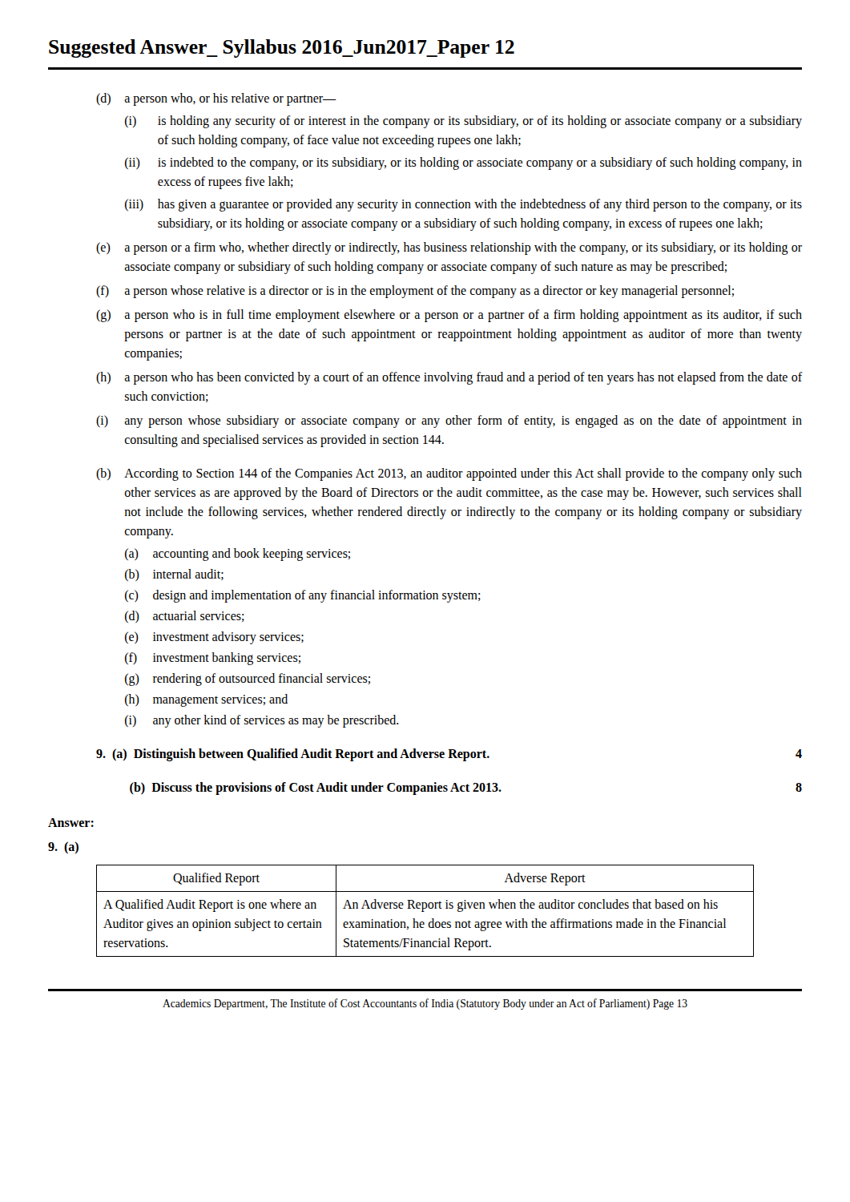Suggested Answer_ Syllabus 2016_Jun2017_Paper 12
(d) a person who, or his relative or partner—
(i) is holding any security of or interest in the company or its subsidiary, or of its holding or associate company or a subsidiary of such holding company, of face value not exceeding rupees one lakh;
(ii) is indebted to the company, or its subsidiary, or its holding or associate company or a subsidiary of such holding company, in excess of rupees five lakh;
(iii) has given a guarantee or provided any security in connection with the indebtedness of any third person to the company, or its subsidiary, or its holding or associate company or a subsidiary of such holding company, in excess of rupees one lakh;
(e) a person or a firm who, whether directly or indirectly, has business relationship with the company, or its subsidiary, or its holding or associate company or subsidiary of such holding company or associate company of such nature as may be prescribed;
(f) a person whose relative is a director or is in the employment of the company as a director or key managerial personnel;
(g) a person who is in full time employment elsewhere or a person or a partner of a firm holding appointment as its auditor, if such persons or partner is at the date of such appointment or reappointment holding appointment as auditor of more than twenty companies;
(h) a person who has been convicted by a court of an offence involving fraud and a period of ten years has not elapsed from the date of such conviction;
(i) any person whose subsidiary or associate company or any other form of entity, is engaged as on the date of appointment in consulting and specialised services as provided in section 144.
(b) According to Section 144 of the Companies Act 2013, an auditor appointed under this Act shall provide to the company only such other services as are approved by the Board of Directors or the audit committee, as the case may be. However, such services shall not include the following services, whether rendered directly or indirectly to the company or its holding company or subsidiary company.
(a) accounting and book keeping services;
(b) internal audit;
(c) design and implementation of any financial information system;
(d) actuarial services;
(e) investment advisory services;
(f) investment banking services;
(g) rendering of outsourced financial services;
(h) management services; and
(i) any other kind of services as may be prescribed.
9. (a) Distinguish between Qualified Audit Report and Adverse Report. 4
(b) Discuss the provisions of Cost Audit under Companies Act 2013. 8
Answer:
9. (a)
| Qualified Report | Adverse Report |
| --- | --- |
| A Qualified Audit Report is one where an Auditor gives an opinion subject to certain reservations. | An Adverse Report is given when the auditor concludes that based on his examination, he does not agree with the affirmations made in the Financial Statements/Financial Report. |
Academics Department, The Institute of Cost Accountants of India (Statutory Body under an Act of Parliament) Page 13